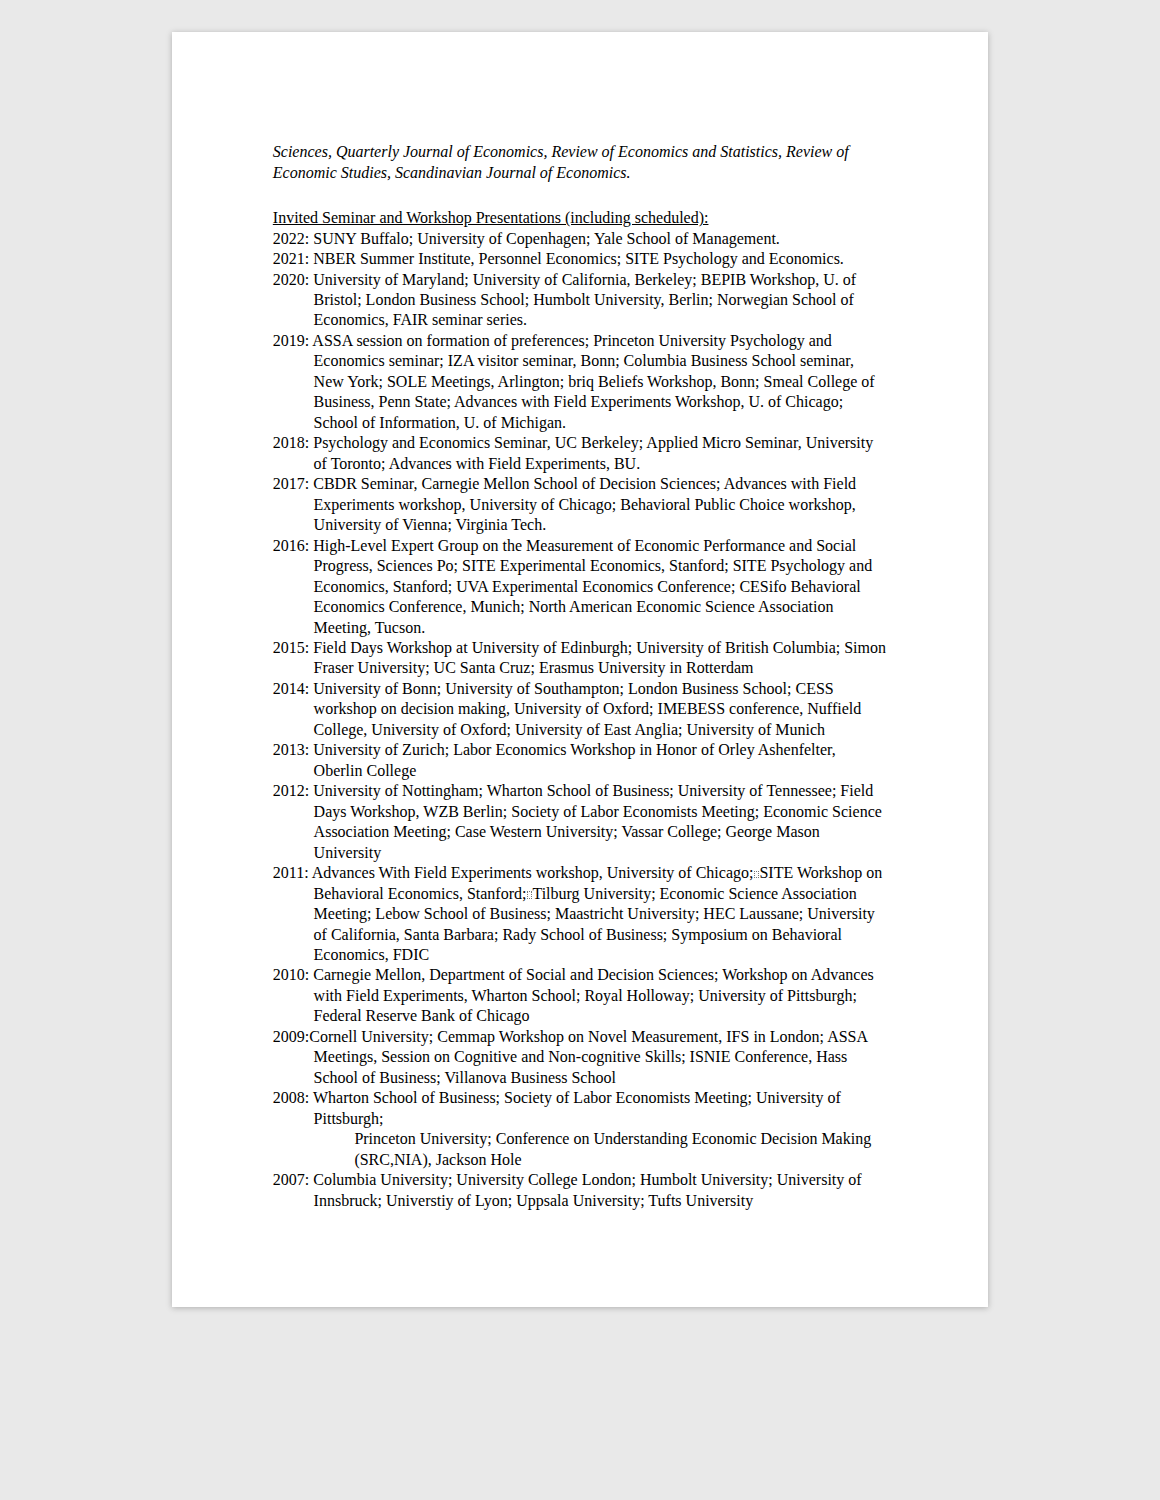Sciences, Quarterly Journal of Economics, Review of Economics and Statistics, Review of Economic Studies, Scandinavian Journal of Economics.
Invited Seminar and Workshop Presentations (including scheduled):
2022: SUNY Buffalo; University of Copenhagen; Yale School of Management.
2021: NBER Summer Institute, Personnel Economics; SITE Psychology and Economics.
2020: University of Maryland; University of California, Berkeley; BEPIB Workshop, U. of Bristol; London Business School; Humbolt University, Berlin; Norwegian School of Economics, FAIR seminar series.
2019: ASSA session on formation of preferences; Princeton University Psychology and Economics seminar; IZA visitor seminar, Bonn; Columbia Business School seminar, New York; SOLE Meetings, Arlington; briq Beliefs Workshop, Bonn; Smeal College of Business, Penn State; Advances with Field Experiments Workshop, U. of Chicago; School of Information, U. of Michigan.
2018: Psychology and Economics Seminar, UC Berkeley; Applied Micro Seminar, University of Toronto; Advances with Field Experiments, BU.
2017: CBDR Seminar, Carnegie Mellon School of Decision Sciences; Advances with Field Experiments workshop, University of Chicago; Behavioral Public Choice workshop, University of Vienna; Virginia Tech.
2016: High-Level Expert Group on the Measurement of Economic Performance and Social Progress, Sciences Po; SITE Experimental Economics, Stanford; SITE Psychology and Economics, Stanford; UVA Experimental Economics Conference; CESifo Behavioral Economics Conference, Munich; North American Economic Science Association Meeting, Tucson.
2015: Field Days Workshop at University of Edinburgh; University of British Columbia; Simon Fraser University; UC Santa Cruz; Erasmus University in Rotterdam
2014: University of Bonn; University of Southampton; London Business School; CESS workshop on decision making, University of Oxford; IMEBESS conference, Nuffield College, University of Oxford; University of East Anglia; University of Munich
2013: University of Zurich; Labor Economics Workshop in Honor of Orley Ashenfelter, Oberlin College
2012: University of Nottingham; Wharton School of Business; University of Tennessee; Field Days Workshop, WZB Berlin; Society of Labor Economists Meeting; Economic Science Association Meeting; Case Western University; Vassar College; George Mason University
2011: Advances With Field Experiments workshop, University of Chicago; SITE Workshop on Behavioral Economics, Stanford; Tilburg University; Economic Science Association Meeting; Lebow School of Business; Maastricht University; HEC Laussane; University of California, Santa Barbara; Rady School of Business; Symposium on Behavioral Economics, FDIC
2010: Carnegie Mellon, Department of Social and Decision Sciences; Workshop on Advances with Field Experiments, Wharton School; Royal Holloway; University of Pittsburgh; Federal Reserve Bank of Chicago
2009:Cornell University; Cemmap Workshop on Novel Measurement, IFS in London; ASSA Meetings, Session on Cognitive and Non-cognitive Skills; ISNIE Conference, Hass School of Business; Villanova Business School
2008: Wharton School of Business; Society of Labor Economists Meeting; University of Pittsburgh;Princeton University; Conference on Understanding Economic Decision Making (SRC,NIA), Jackson Hole
2007: Columbia University; University College London; Humbolt University; University of Innsbruck; Universtiy of Lyon; Uppsala University; Tufts University